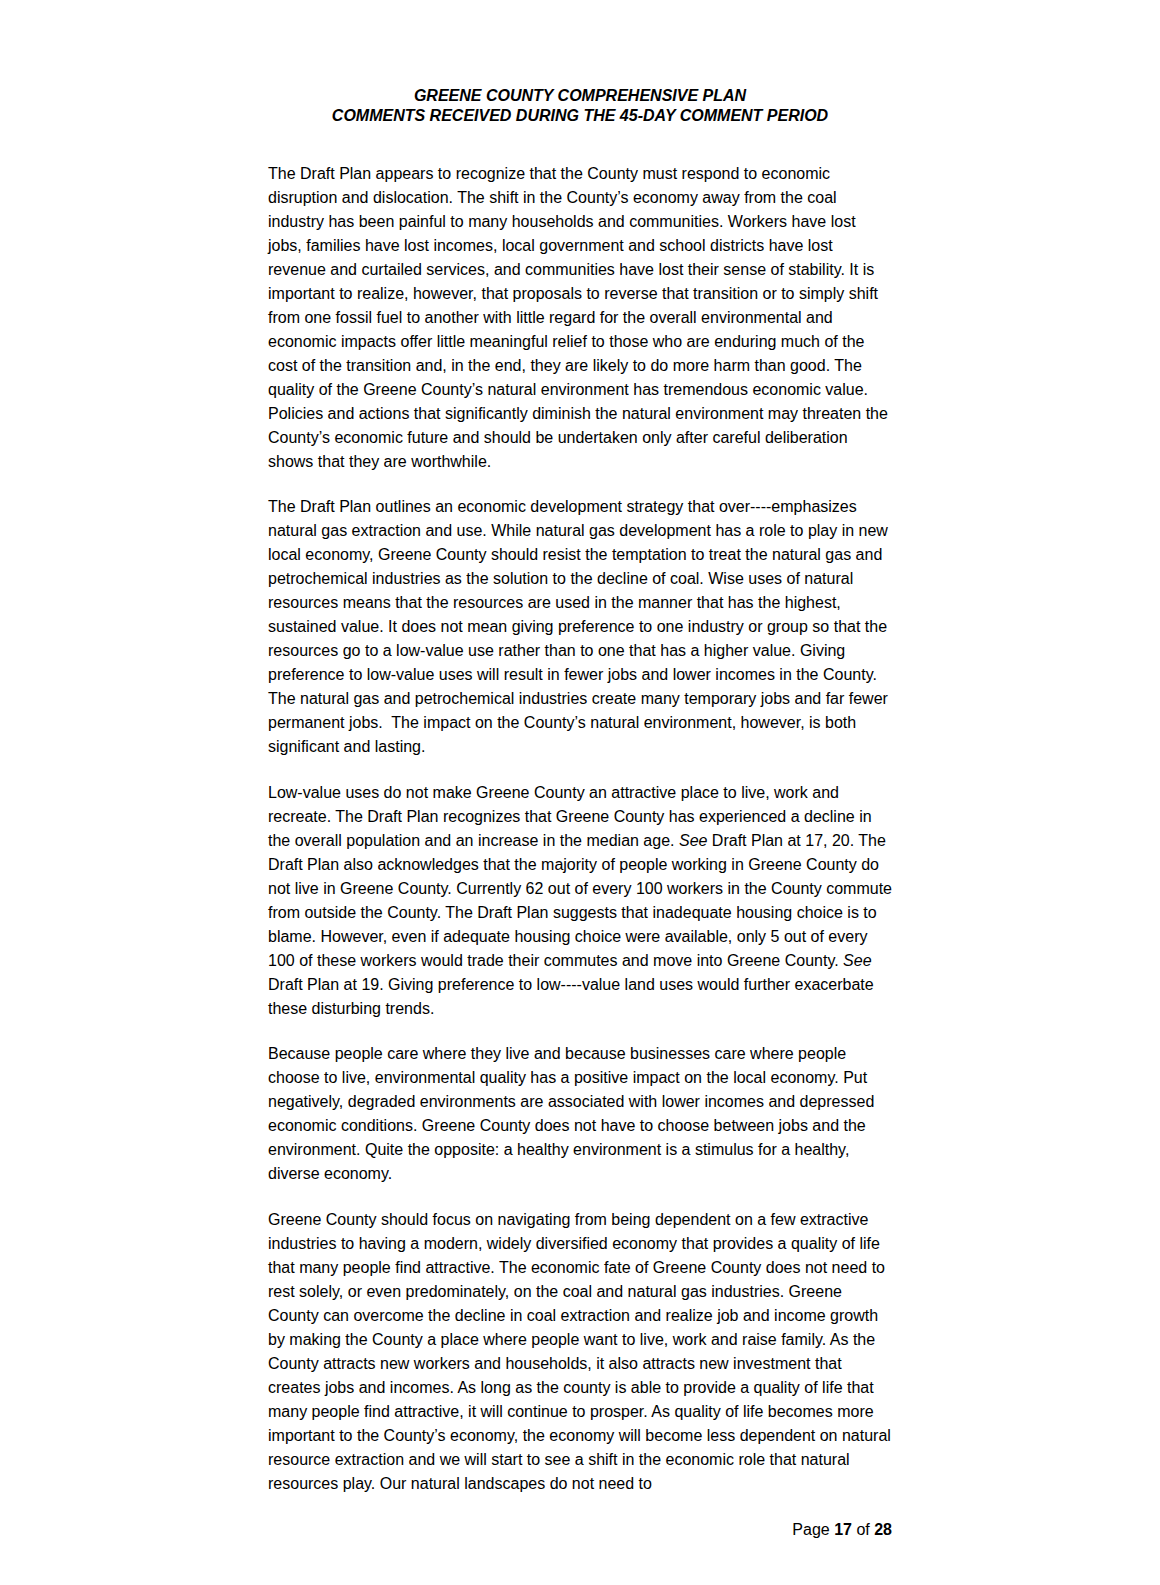GREENE COUNTY COMPREHENSIVE PLAN COMMENTS RECEIVED DURING THE 45-DAY COMMENT PERIOD
The Draft Plan appears to recognize that the County must respond to economic disruption and dislocation. The shift in the County’s economy away from the coal industry has been painful to many households and communities. Workers have lost jobs, families have lost incomes, local government and school districts have lost revenue and curtailed services, and communities have lost their sense of stability. It is important to realize, however, that proposals to reverse that transition or to simply shift from one fossil fuel to another with little regard for the overall environmental and economic impacts offer little meaningful relief to those who are enduring much of the cost of the transition and, in the end, they are likely to do more harm than good. The quality of the Greene County’s natural environment has tremendous economic value. Policies and actions that significantly diminish the natural environment may threaten the County’s economic future and should be undertaken only after careful deliberation shows that they are worthwhile.
The Draft Plan outlines an economic development strategy that over----emphasizes natural gas extraction and use. While natural gas development has a role to play in new local economy, Greene County should resist the temptation to treat the natural gas and petrochemical industries as the solution to the decline of coal. Wise uses of natural resources means that the resources are used in the manner that has the highest, sustained value. It does not mean giving preference to one industry or group so that the resources go to a low-value use rather than to one that has a higher value. Giving preference to low-value uses will result in fewer jobs and lower incomes in the County. The natural gas and petrochemical industries create many temporary jobs and far fewer permanent jobs. The impact on the County’s natural environment, however, is both significant and lasting.
Low-value uses do not make Greene County an attractive place to live, work and recreate. The Draft Plan recognizes that Greene County has experienced a decline in the overall population and an increase in the median age. See Draft Plan at 17, 20. The Draft Plan also acknowledges that the majority of people working in Greene County do not live in Greene County. Currently 62 out of every 100 workers in the County commute from outside the County. The Draft Plan suggests that inadequate housing choice is to blame. However, even if adequate housing choice were available, only 5 out of every 100 of these workers would trade their commutes and move into Greene County. See Draft Plan at 19. Giving preference to low----value land uses would further exacerbate these disturbing trends.
Because people care where they live and because businesses care where people choose to live, environmental quality has a positive impact on the local economy. Put negatively, degraded environments are associated with lower incomes and depressed economic conditions. Greene County does not have to choose between jobs and the environment. Quite the opposite: a healthy environment is a stimulus for a healthy, diverse economy.
Greene County should focus on navigating from being dependent on a few extractive industries to having a modern, widely diversified economy that provides a quality of life that many people find attractive. The economic fate of Greene County does not need to rest solely, or even predominately, on the coal and natural gas industries. Greene County can overcome the decline in coal extraction and realize job and income growth by making the County a place where people want to live, work and raise family. As the County attracts new workers and households, it also attracts new investment that creates jobs and incomes. As long as the county is able to provide a quality of life that many people find attractive, it will continue to prosper. As quality of life becomes more important to the County’s economy, the economy will become less dependent on natural resource extraction and we will start to see a shift in the economic role that natural resources play. Our natural landscapes do not need to
Page 17 of 28